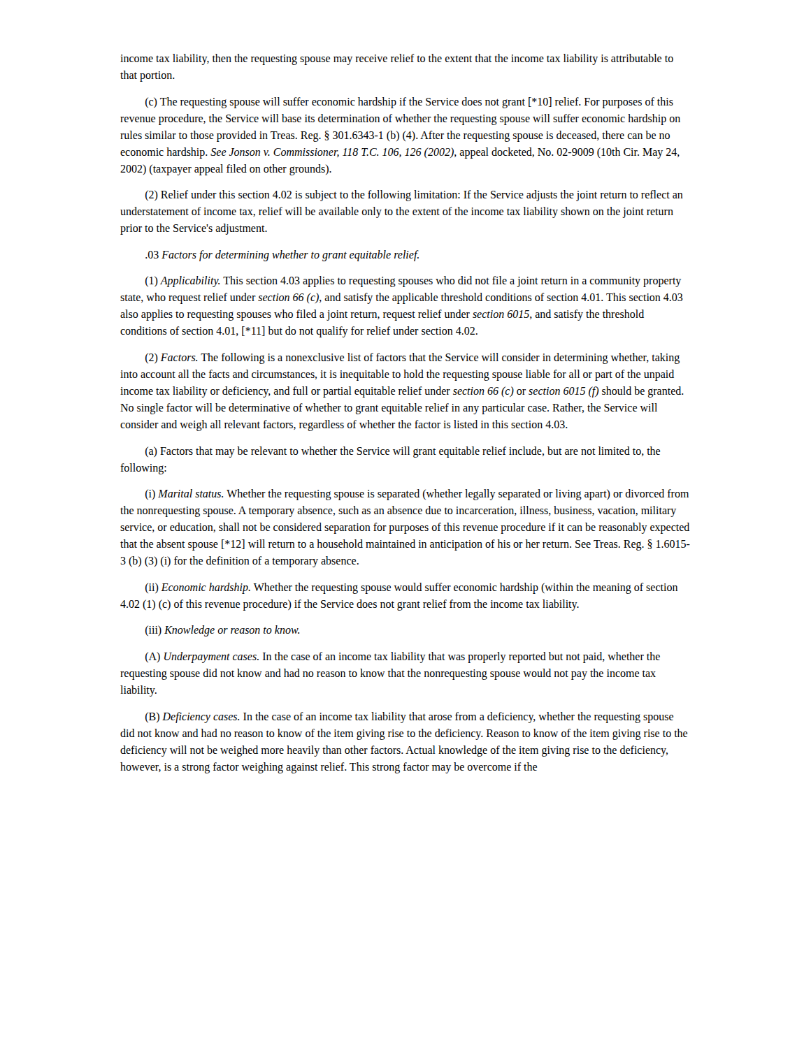income tax liability, then the requesting spouse may receive relief to the extent that the income tax liability is attributable to that portion.
(c) The requesting spouse will suffer economic hardship if the Service does not grant [*10] relief. For purposes of this revenue procedure, the Service will base its determination of whether the requesting spouse will suffer economic hardship on rules similar to those provided in Treas. Reg. § 301.6343-1 (b) (4). After the requesting spouse is deceased, there can be no economic hardship. See Jonson v. Commissioner, 118 T.C. 106, 126 (2002), appeal docketed, No. 02-9009 (10th Cir. May 24, 2002) (taxpayer appeal filed on other grounds).
(2) Relief under this section 4.02 is subject to the following limitation: If the Service adjusts the joint return to reflect an understatement of income tax, relief will be available only to the extent of the income tax liability shown on the joint return prior to the Service's adjustment.
.03 Factors for determining whether to grant equitable relief.
(1) Applicability. This section 4.03 applies to requesting spouses who did not file a joint return in a community property state, who request relief under section 66 (c), and satisfy the applicable threshold conditions of section 4.01. This section 4.03 also applies to requesting spouses who filed a joint return, request relief under section 6015, and satisfy the threshold conditions of section 4.01, [*11] but do not qualify for relief under section 4.02.
(2) Factors. The following is a nonexclusive list of factors that the Service will consider in determining whether, taking into account all the facts and circumstances, it is inequitable to hold the requesting spouse liable for all or part of the unpaid income tax liability or deficiency, and full or partial equitable relief under section 66 (c) or section 6015 (f) should be granted. No single factor will be determinative of whether to grant equitable relief in any particular case. Rather, the Service will consider and weigh all relevant factors, regardless of whether the factor is listed in this section 4.03.
(a) Factors that may be relevant to whether the Service will grant equitable relief include, but are not limited to, the following:
(i) Marital status. Whether the requesting spouse is separated (whether legally separated or living apart) or divorced from the nonrequesting spouse. A temporary absence, such as an absence due to incarceration, illness, business, vacation, military service, or education, shall not be considered separation for purposes of this revenue procedure if it can be reasonably expected that the absent spouse [*12] will return to a household maintained in anticipation of his or her return. See Treas. Reg. § 1.6015-3 (b) (3) (i) for the definition of a temporary absence.
(ii) Economic hardship. Whether the requesting spouse would suffer economic hardship (within the meaning of section 4.02 (1) (c) of this revenue procedure) if the Service does not grant relief from the income tax liability.
(iii) Knowledge or reason to know.
(A) Underpayment cases. In the case of an income tax liability that was properly reported but not paid, whether the requesting spouse did not know and had no reason to know that the nonrequesting spouse would not pay the income tax liability.
(B) Deficiency cases. In the case of an income tax liability that arose from a deficiency, whether the requesting spouse did not know and had no reason to know of the item giving rise to the deficiency. Reason to know of the item giving rise to the deficiency will not be weighed more heavily than other factors. Actual knowledge of the item giving rise to the deficiency, however, is a strong factor weighing against relief. This strong factor may be overcome if the